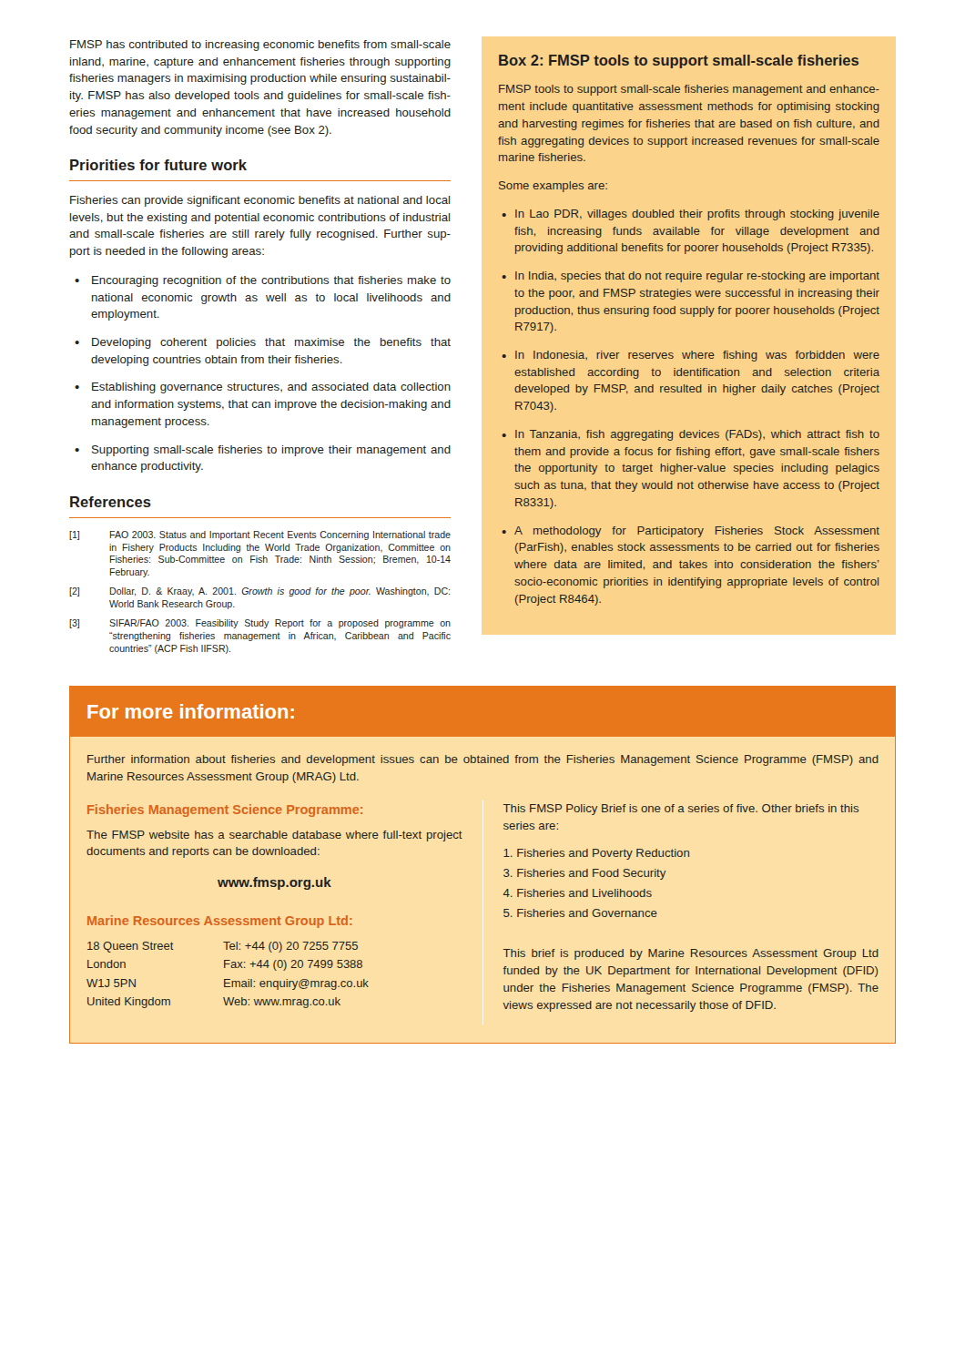FMSP has contributed to increasing economic benefits from small-scale inland, marine, capture and enhancement fisheries through supporting fisheries managers in maximising production while ensuring sustainability. FMSP has also developed tools and guidelines for small-scale fisheries management and enhancement that have increased household food security and community income (see Box 2).
Priorities for future work
Fisheries can provide significant economic benefits at national and local levels, but the existing and potential economic contributions of industrial and small-scale fisheries are still rarely fully recognised. Further support is needed in the following areas:
Encouraging recognition of the contributions that fisheries make to national economic growth as well as to local livelihoods and employment.
Developing coherent policies that maximise the benefits that developing countries obtain from their fisheries.
Establishing governance structures, and associated data collection and information systems, that can improve the decision-making and management process.
Supporting small-scale fisheries to improve their management and enhance productivity.
References
[1]
FAO 2003. Status and Important Recent Events Concerning International trade in Fishery Products Including the World Trade Organization, Committee on Fisheries: Sub-Committee on Fish Trade: Ninth Session; Bremen, 10-14 February.
[2]
Dollar, D. & Kraay, A. 2001. Growth is good for the poor. Washington, DC: World Bank Research Group.
[3]
SIFAR/FAO 2003. Feasibility Study Report for a proposed programme on “strengthening fisheries management in African, Caribbean and Pacific countries” (ACP Fish IIFSR).
Box 2: FMSP tools to support small-scale fisheries
FMSP tools to support small-scale fisheries management and enhancement include quantitative assessment methods for optimising stocking and harvesting regimes for fisheries that are based on fish culture, and fish aggregating devices to support increased revenues for small-scale marine fisheries.
Some examples are:
In Lao PDR, villages doubled their profits through stocking juvenile fish, increasing funds available for village development and providing additional benefits for poorer households (Project R7335).
In India, species that do not require regular re-stocking are important to the poor, and FMSP strategies were successful in increasing their production, thus ensuring food supply for poorer households (Project R7917).
In Indonesia, river reserves where fishing was forbidden were established according to identification and selection criteria developed by FMSP, and resulted in higher daily catches (Project R7043).
In Tanzania, fish aggregating devices (FADs), which attract fish to them and provide a focus for fishing effort, gave small-scale fishers the opportunity to target higher-value species including pelagics such as tuna, that they would not otherwise have access to (Project R8331).
A methodology for Participatory Fisheries Stock Assessment (ParFish), enables stock assessments to be carried out for fisheries where data are limited, and takes into consideration the fishers’ socio-economic priorities in identifying appropriate levels of control (Project R8464).
For more information:
Further information about fisheries and development issues can be obtained from the Fisheries Management Science Programme (FMSP) and Marine Resources Assessment Group (MRAG) Ltd.
Fisheries Management Science Programme:
The FMSP website has a searchable database where full-text project documents and reports can be downloaded:
www.fmsp.org.uk
Marine Resources Assessment Group Ltd:
| 18 Queen Street | Tel: +44 (0) 20 7255 7755 |
| London | Fax: +44 (0) 20 7499 5388 |
| W1J 5PN | Email: enquiry@mrag.co.uk |
| United Kingdom | Web: www.mrag.co.uk |
This FMSP Policy Brief is one of a series of five. Other briefs in this series are:
1. Fisheries and Poverty Reduction
3. Fisheries and Food Security
4. Fisheries and Livelihoods
5. Fisheries and Governance
This brief is produced by Marine Resources Assessment Group Ltd funded by the UK Department for International Development (DFID) under the Fisheries Management Science Programme (FMSP). The views expressed are not necessarily those of DFID.